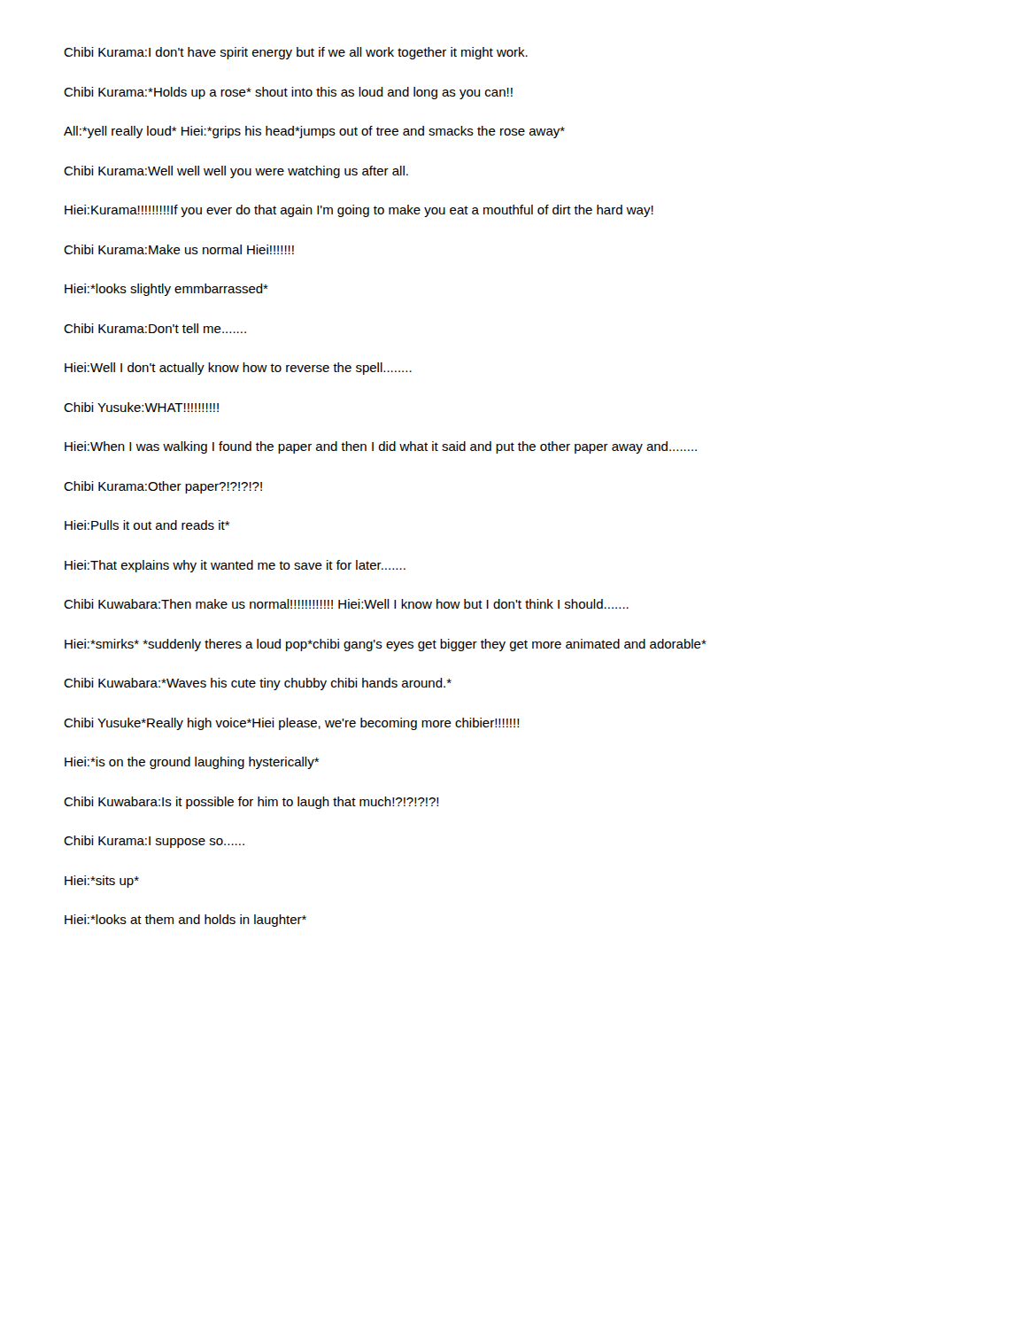Chibi Kurama:I don't have spirit energy but if we all work together it might work.
Chibi Kurama:*Holds up a rose* shout into this as loud and long as you can!!
All:*yell really loud* Hiei:*grips his head*jumps out of tree and smacks the rose away*
Chibi Kurama:Well well well you were watching us after all.
Hiei:Kurama!!!!!!!!!If you ever do that again I'm going to make you eat a mouthful of dirt the hard way!
Chibi Kurama:Make us normal Hiei!!!!!!!
Hiei:*looks slightly emmbarrassed*
Chibi Kurama:Don't tell me.......
Hiei:Well I don't actually know how to reverse the spell........
Chibi Yusuke:WHAT!!!!!!!!!!
Hiei:When I was walking I found the paper and then I did what it said and put the other paper away and........
Chibi Kurama:Other paper?!?!?!?!
Hiei:Pulls it out and reads it*
Hiei:That explains why it wanted me to save it for later.......
Chibi Kuwabara:Then make us normal!!!!!!!!!!!! Hiei:Well I know how but I don't think I should.......
Hiei:*smirks* *suddenly theres a loud pop*chibi gang's eyes get bigger they get more animated and adorable*
Chibi Kuwabara:*Waves his cute tiny chubby chibi hands around.*
Chibi Yusuke*Really high voice*Hiei please, we're becoming more chibier!!!!!!!
Hiei:*is on the ground laughing hysterically*
Chibi Kuwabara:Is it possible for him to laugh that much!?!?!?!?!
Chibi Kurama:I suppose so......
Hiei:*sits up*
Hiei:*looks at them and holds in laughter*